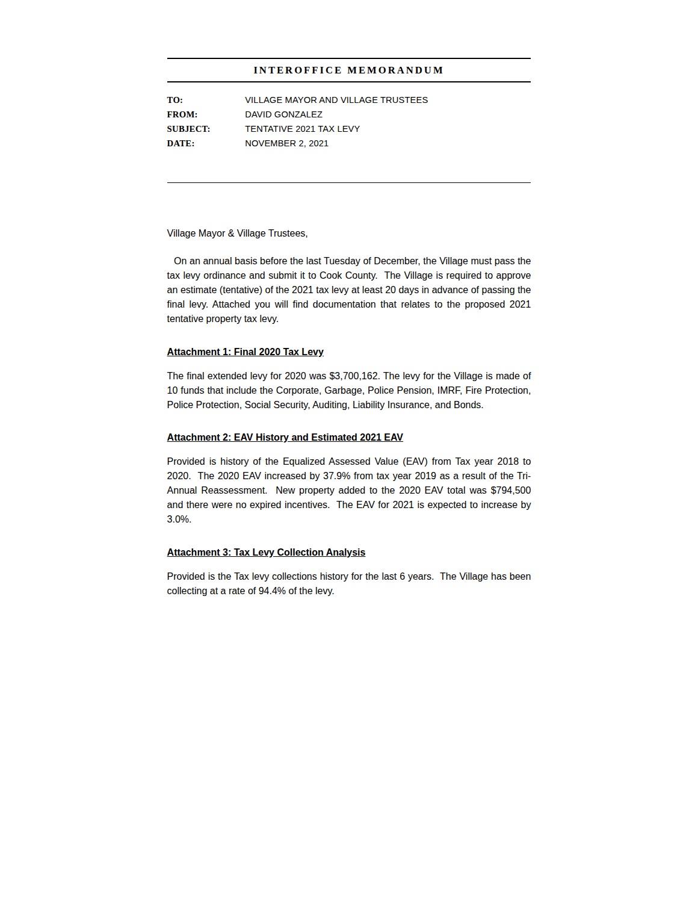Interoffice Memorandum
| TO: | Village Mayor and Village Trustees |
| FROM: | David Gonzalez |
| SUBJECT: | Tentative 2021 Tax Levy |
| DATE: | November 2, 2021 |
Village Mayor & Village Trustees,
On an annual basis before the last Tuesday of December, the Village must pass the tax levy ordinance and submit it to Cook County. The Village is required to approve an estimate (tentative) of the 2021 tax levy at least 20 days in advance of passing the final levy. Attached you will find documentation that relates to the proposed 2021 tentative property tax levy.
Attachment 1: Final 2020 Tax Levy
The final extended levy for 2020 was $3,700,162. The levy for the Village is made of 10 funds that include the Corporate, Garbage, Police Pension, IMRF, Fire Protection, Police Protection, Social Security, Auditing, Liability Insurance, and Bonds.
Attachment 2: EAV History and Estimated 2021 EAV
Provided is history of the Equalized Assessed Value (EAV) from Tax year 2018 to 2020. The 2020 EAV increased by 37.9% from tax year 2019 as a result of the Tri-Annual Reassessment. New property added to the 2020 EAV total was $794,500 and there were no expired incentives. The EAV for 2021 is expected to increase by 3.0%.
Attachment 3: Tax Levy Collection Analysis
Provided is the Tax levy collections history for the last 6 years. The Village has been collecting at a rate of 94.4% of the levy.